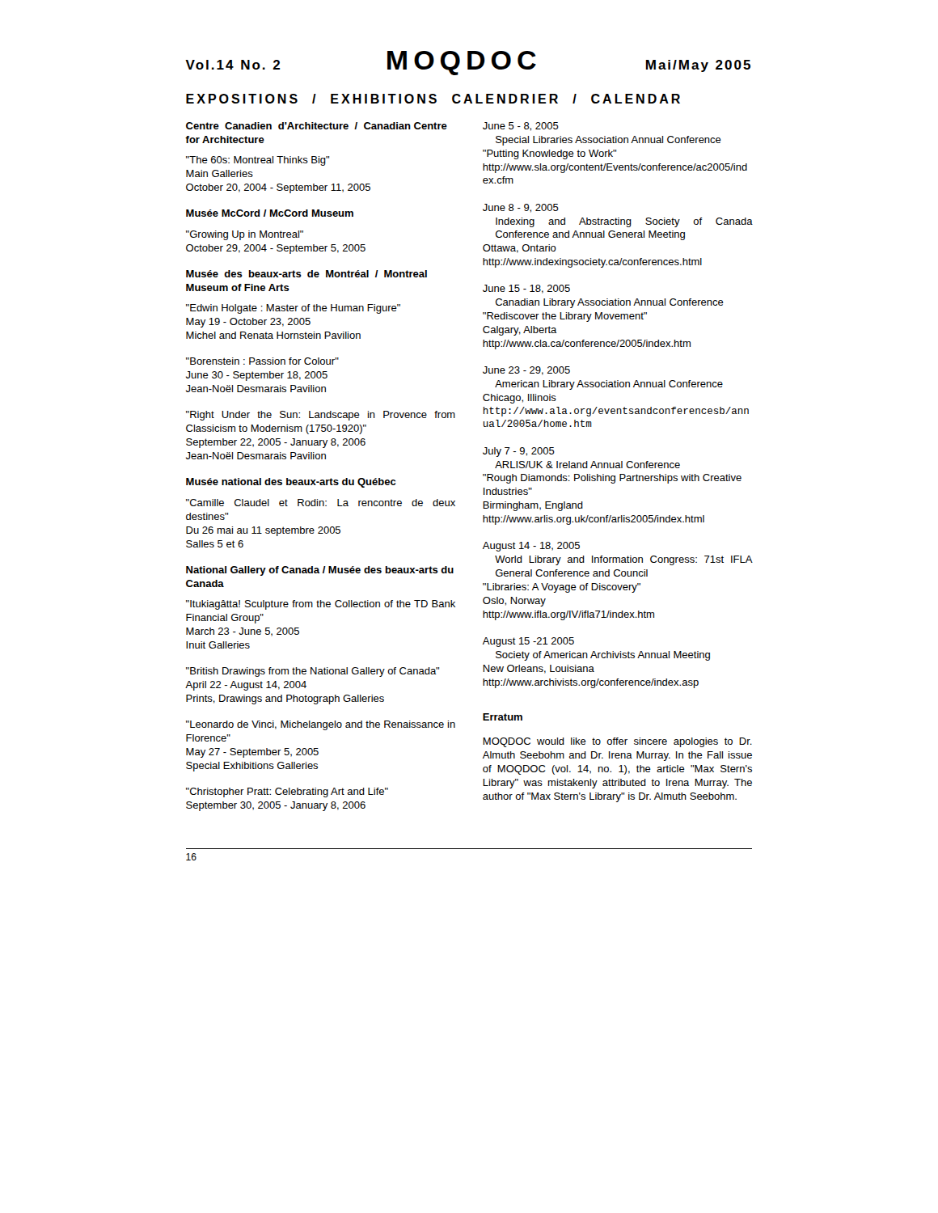Vol.14 No. 2
MOQDOC
Mai/May 2005
EXPOSITIONS / EXHIBITIONS CALENDRIER / CALENDAR
Centre Canadien d'Architecture / Canadian Centre for Architecture
"The 60s: Montreal Thinks Big"
Main Galleries
October 20, 2004 - September 11, 2005
Musée McCord / McCord Museum
"Growing Up in Montreal"
October 29, 2004 - September 5, 2005
Musée des beaux-arts de Montréal / Montreal Museum of Fine Arts
"Edwin Holgate : Master of the Human Figure"
May 19 - October 23, 2005
Michel and Renata Hornstein Pavilion
"Borenstein : Passion for Colour"
June 30 - September 18, 2005
Jean-Noël Desmarais Pavilion
"Right Under the Sun: Landscape in Provence from Classicism to Modernism (1750-1920)"
September 22, 2005 - January 8, 2006
Jean-Noël Desmarais Pavilion
Musée national des beaux-arts du Québec
"Camille Claudel et Rodin: La rencontre de deux destines"
Du 26 mai au 11 septembre 2005
Salles 5 et 6
National Gallery of Canada / Musée des beaux-arts du Canada
"Itukiagâtta! Sculpture from the Collection of the TD Bank Financial Group"
March 23 - June 5, 2005
Inuit Galleries
"British Drawings from the National Gallery of Canada"
April 22 - August 14, 2004
Prints, Drawings and Photograph Galleries
"Leonardo de Vinci, Michelangelo and the Renaissance in Florence"
May 27 - September 5, 2005
Special Exhibitions Galleries
"Christopher Pratt: Celebrating Art and Life"
September 30, 2005 - January 8, 2006
June 5 - 8, 2005
Special Libraries Association Annual Conference
"Putting Knowledge to Work"
http://www.sla.org/content/Events/conference/ac2005/index.cfm
June 8 - 9, 2005
Indexing and Abstracting Society of Canada Conference and Annual General Meeting
Ottawa, Ontario
http://www.indexingsociety.ca/conferences.html
June 15 - 18, 2005
Canadian Library Association Annual Conference
"Rediscover the Library Movement"
Calgary, Alberta
http://www.cla.ca/conference/2005/index.htm
June 23 - 29, 2005
American Library Association Annual Conference
Chicago, Illinois
http://www.ala.org/eventsandconferencesb/annual/2005a/home.htm
July 7 - 9, 2005
ARLIS/UK & Ireland Annual Conference
"Rough Diamonds: Polishing Partnerships with Creative Industries"
Birmingham, England
http://www.arlis.org.uk/conf/arlis2005/index.html
August 14 - 18, 2005
World Library and Information Congress: 71st IFLA General Conference and Council
"Libraries: A Voyage of Discovery"
Oslo, Norway
http://www.ifla.org/IV/ifla71/index.htm
August 15 -21 2005
Society of American Archivists Annual Meeting
New Orleans, Louisiana
http://www.archivists.org/conference/index.asp
Erratum
MOQDOC would like to offer sincere apologies to Dr. Almuth Seebohm and Dr. Irena Murray. In the Fall issue of MOQDOC (vol. 14, no. 1), the article "Max Stern's Library" was mistakenly attributed to Irena Murray. The author of "Max Stern's Library" is Dr. Almuth Seebohm.
16